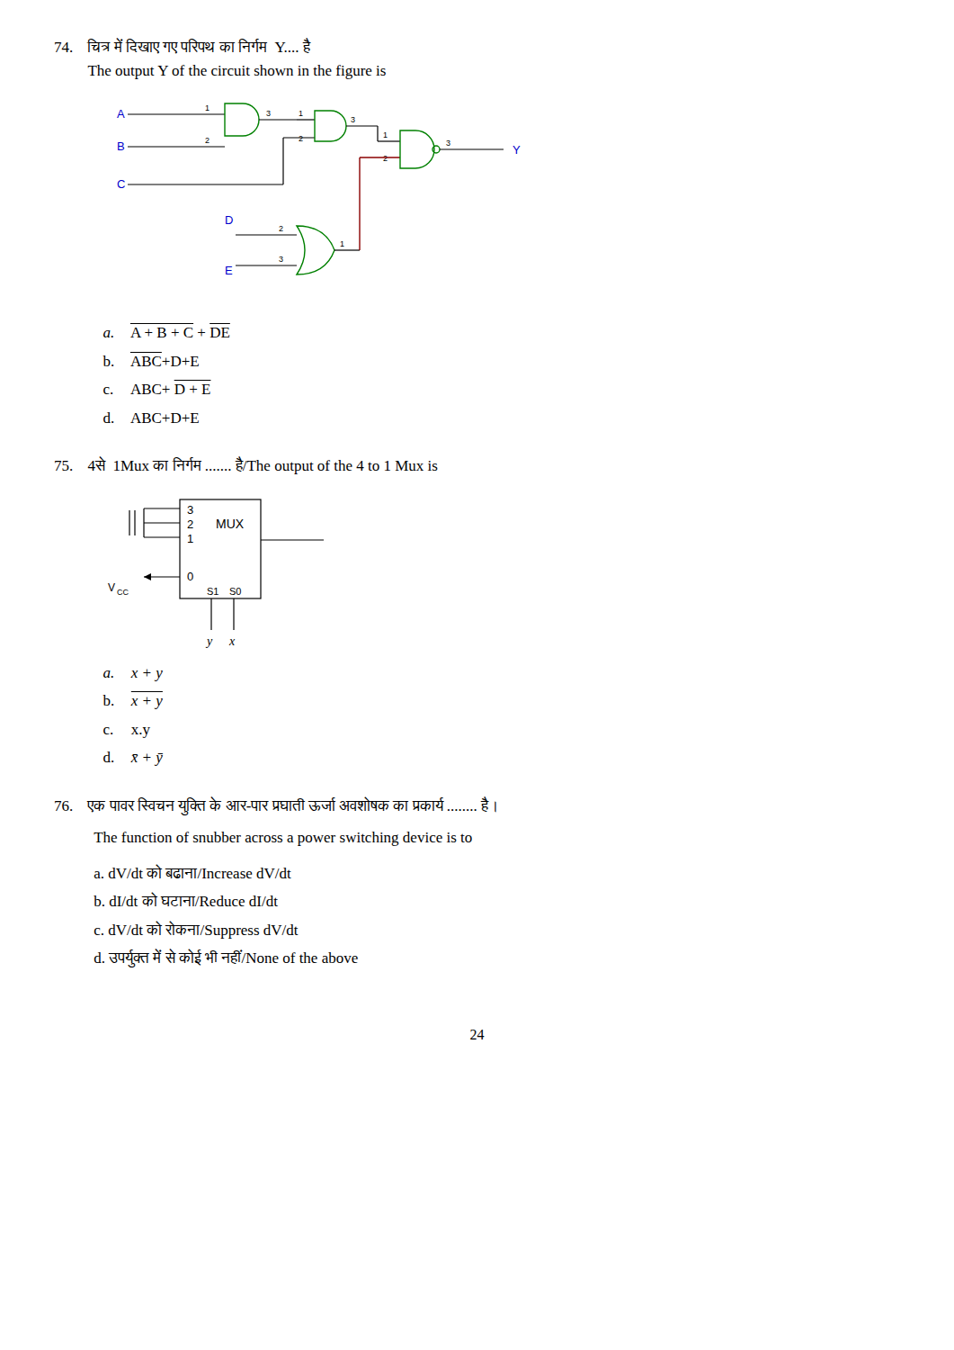74. चित्र में दिखाए गए परिपथ का निर्गम Y.... है
The output Y of the circuit shown in the figure is
A B C D E Y 1 2 3 1 2 3 1 2 2 3 1 3
a. A + B + C + DE
b. ABC+D+E
c. ABC+ D + E
d. ABC+D+E
75. 4से 1Mux का निर्गम ....... है/The output of the 4 to 1 Mux is
MUX 3 2 1 0 S1 S0 V CC y x
a. x + y
b. x + y
c. x.y
d. x̄ + ȳ
76. एक पावर स्विचन युक्ति के आर-पार प्रघाती ऊर्जा अवशोषक का प्रकार्य ........ है।
The function of snubber across a power switching device is to
a. dV/dt को बढाना/Increase dV/dt
b. dI/dt को घटाना/Reduce dI/dt
c. dV/dt को रोकना/Suppress dV/dt
d. उपर्युक्त में से कोई भी नहीं/None of the above
24